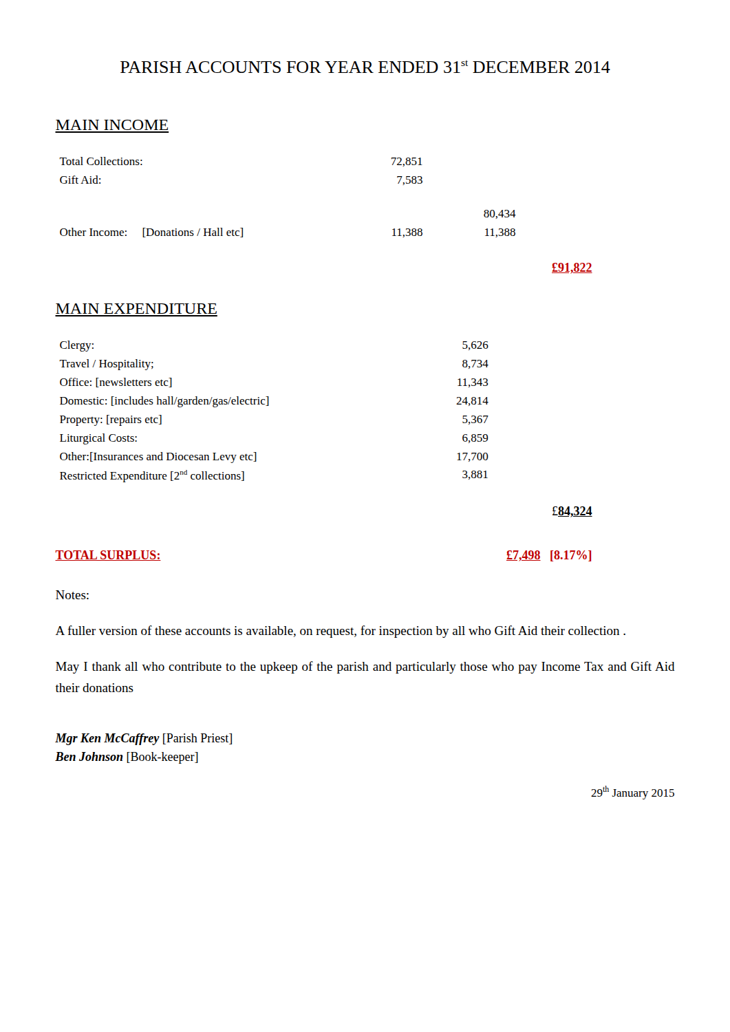PARISH ACCOUNTS FOR YEAR ENDED 31st DECEMBER 2014
MAIN INCOME
| Total Collections: | 72,851 | | |
| Gift Aid: | 7,583 | | |
| | | 80,434 | |
| Other Income: [Donations / Hall etc] | 11,388 | 11,388 | |
£91,822
MAIN EXPENDITURE
| Clergy: | 5,626 | |
| Travel / Hospitality; | 8,734 | |
| Office: [newsletters etc] | 11,343 | |
| Domestic: [includes hall/garden/gas/electric] | 24,814 | |
| Property: [repairs etc] | 5,367 | |
| Liturgical Costs: | 6,859 | |
| Other:[Insurances and Diocesan Levy etc] | 17,700 | |
| Restricted Expenditure [2 nd collections] | 3,881 | |
£84,324
TOTAL SURPLUS: £7,498 [8.17%]
Notes:
A fuller version of these accounts is available, on request, for inspection by all who Gift Aid their collection .
May I thank all who contribute to the upkeep of the parish and particularly those who pay Income Tax and Gift Aid their donations
Mgr Ken McCaffrey [Parish Priest]
Ben Johnson [Book-keeper]
29th January 2015